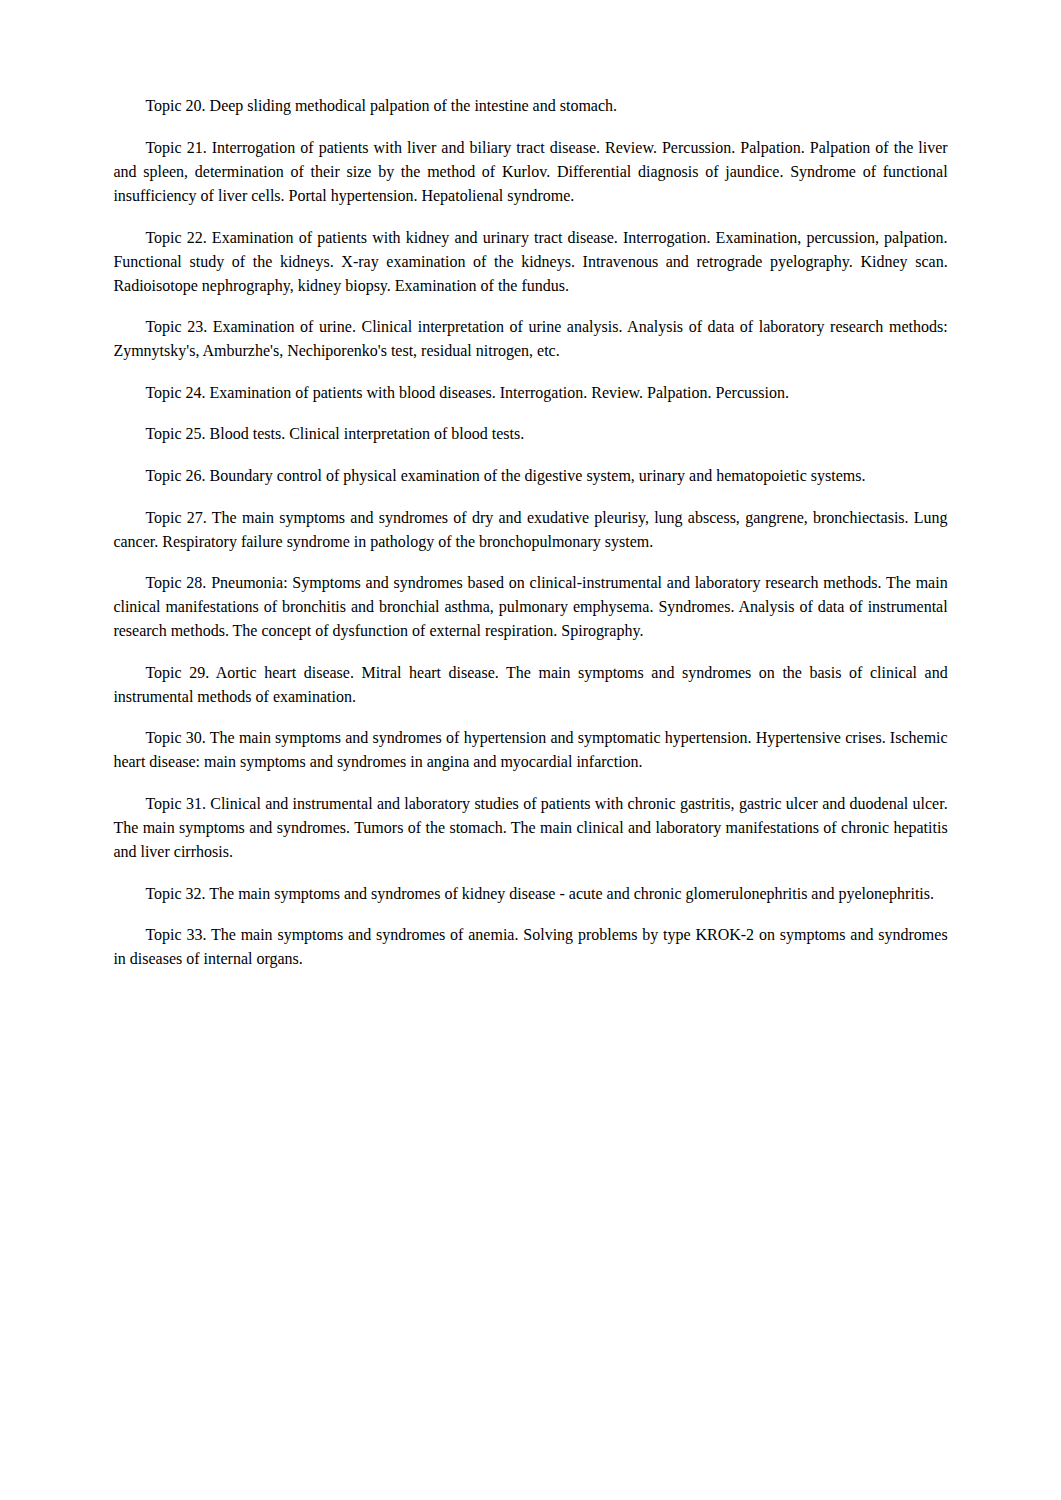Topic 20. Deep sliding methodical palpation of the intestine and stomach.
Topic 21. Interrogation of patients with liver and biliary tract disease. Review. Percussion. Palpation. Palpation of the liver and spleen, determination of their size by the method of Kurlov. Differential diagnosis of jaundice. Syndrome of functional insufficiency of liver cells. Portal hypertension. Hepatolienal syndrome.
Topic 22. Examination of patients with kidney and urinary tract disease. Interrogation. Examination, percussion, palpation. Functional study of the kidneys. X-ray examination of the kidneys. Intravenous and retrograde pyelography. Kidney scan. Radioisotope nephrography, kidney biopsy. Examination of the fundus.
Topic 23. Examination of urine. Clinical interpretation of urine analysis. Analysis of data of laboratory research methods: Zymnytsky's, Amburzhe's, Nechiporenko's test, residual nitrogen, etc.
Topic 24. Examination of patients with blood diseases. Interrogation. Review. Palpation. Percussion.
Topic 25. Blood tests. Clinical interpretation of blood tests.
Topic 26. Boundary control of physical examination of the digestive system, urinary and hematopoietic systems.
Topic 27. The main symptoms and syndromes of dry and exudative pleurisy, lung abscess, gangrene, bronchiectasis. Lung cancer. Respiratory failure syndrome in pathology of the bronchopulmonary system.
Topic 28. Pneumonia: Symptoms and syndromes based on clinical-instrumental and laboratory research methods. The main clinical manifestations of bronchitis and bronchial asthma, pulmonary emphysema. Syndromes. Analysis of data of instrumental research methods. The concept of dysfunction of external respiration. Spirography.
Topic 29. Aortic heart disease. Mitral heart disease. The main symptoms and syndromes on the basis of clinical and instrumental methods of examination.
Topic 30. The main symptoms and syndromes of hypertension and symptomatic hypertension. Hypertensive crises. Ischemic heart disease: main symptoms and syndromes in angina and myocardial infarction.
Topic 31. Clinical and instrumental and laboratory studies of patients with chronic gastritis, gastric ulcer and duodenal ulcer. The main symptoms and syndromes. Tumors of the stomach. The main clinical and laboratory manifestations of chronic hepatitis and liver cirrhosis.
Topic 32. The main symptoms and syndromes of kidney disease - acute and chronic glomerulonephritis and pyelonephritis.
Topic 33. The main symptoms and syndromes of anemia. Solving problems by type KROK-2 on symptoms and syndromes in diseases of internal organs.